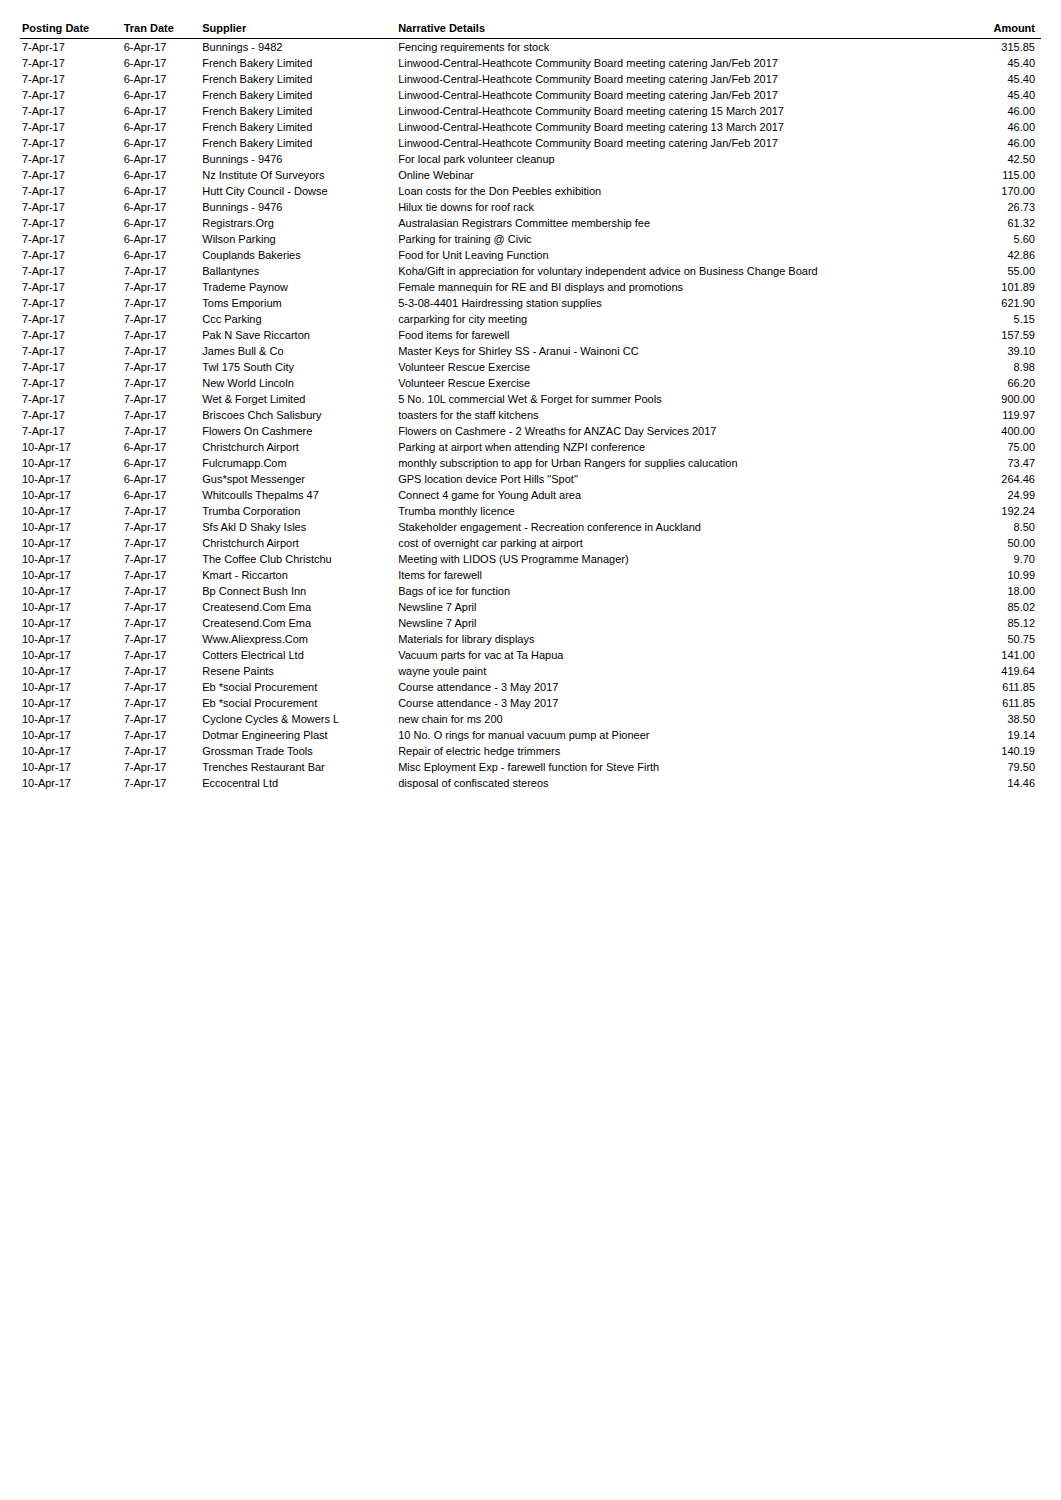| Posting Date | Tran Date | Supplier | Narrative Details | Amount |
| --- | --- | --- | --- | --- |
| 7-Apr-17 | 6-Apr-17 | Bunnings - 9482 | Fencing requirements for stock | 315.85 |
| 7-Apr-17 | 6-Apr-17 | French Bakery Limited | Linwood-Central-Heathcote Community Board meeting catering Jan/Feb 2017 | 45.40 |
| 7-Apr-17 | 6-Apr-17 | French Bakery Limited | Linwood-Central-Heathcote Community Board meeting catering Jan/Feb 2017 | 45.40 |
| 7-Apr-17 | 6-Apr-17 | French Bakery Limited | Linwood-Central-Heathcote Community Board meeting catering Jan/Feb 2017 | 45.40 |
| 7-Apr-17 | 6-Apr-17 | French Bakery Limited | Linwood-Central-Heathcote Community Board meeting catering 15 March 2017 | 46.00 |
| 7-Apr-17 | 6-Apr-17 | French Bakery Limited | Linwood-Central-Heathcote Community Board meeting catering 13 March 2017 | 46.00 |
| 7-Apr-17 | 6-Apr-17 | French Bakery Limited | Linwood-Central-Heathcote Community Board meeting catering Jan/Feb 2017 | 46.00 |
| 7-Apr-17 | 6-Apr-17 | Bunnings - 9476 | For local park volunteer cleanup | 42.50 |
| 7-Apr-17 | 6-Apr-17 | Nz Institute Of Surveyors | Online Webinar | 115.00 |
| 7-Apr-17 | 6-Apr-17 | Hutt City Council - Dowse | Loan costs for the Don Peebles exhibition | 170.00 |
| 7-Apr-17 | 6-Apr-17 | Bunnings - 9476 | Hilux tie downs for roof rack | 26.73 |
| 7-Apr-17 | 6-Apr-17 | Registrars.Org | Australasian Registrars Committee membership fee | 61.32 |
| 7-Apr-17 | 6-Apr-17 | Wilson Parking | Parking for training @ Civic | 5.60 |
| 7-Apr-17 | 6-Apr-17 | Couplands Bakeries | Food for Unit Leaving Function | 42.86 |
| 7-Apr-17 | 7-Apr-17 | Ballantynes | Koha/Gift in appreciation for voluntary independent advice on Business Change Board | 55.00 |
| 7-Apr-17 | 7-Apr-17 | Trademe Paynow | Female mannequin for RE and BI displays and promotions | 101.89 |
| 7-Apr-17 | 7-Apr-17 | Toms Emporium | 5-3-08-4401 Hairdressing station supplies | 621.90 |
| 7-Apr-17 | 7-Apr-17 | Ccc Parking | carparking for city meeting | 5.15 |
| 7-Apr-17 | 7-Apr-17 | Pak N Save Riccarton | Food items for farewell | 157.59 |
| 7-Apr-17 | 7-Apr-17 | James Bull & Co | Master Keys for Shirley SS - Aranui - Wainoni CC | 39.10 |
| 7-Apr-17 | 7-Apr-17 | Twl 175 South City | Volunteer Rescue Exercise | 8.98 |
| 7-Apr-17 | 7-Apr-17 | New World Lincoln | Volunteer Rescue Exercise | 66.20 |
| 7-Apr-17 | 7-Apr-17 | Wet & Forget Limited | 5 No. 10L commercial Wet & Forget for summer Pools | 900.00 |
| 7-Apr-17 | 7-Apr-17 | Briscoes Chch Salisbury | toasters for the staff kitchens | 119.97 |
| 7-Apr-17 | 7-Apr-17 | Flowers On Cashmere | Flowers on Cashmere - 2 Wreaths for ANZAC Day Services 2017 | 400.00 |
| 10-Apr-17 | 6-Apr-17 | Christchurch Airport | Parking at airport when attending NZPI conference | 75.00 |
| 10-Apr-17 | 6-Apr-17 | Fulcrumapp.Com | monthly subscription to app for Urban Rangers for supplies calucation | 73.47 |
| 10-Apr-17 | 6-Apr-17 | Gus*spot Messenger | GPS location device Port Hills "Spot" | 264.46 |
| 10-Apr-17 | 6-Apr-17 | Whitcoulls Thepalms 47 | Connect 4 game for Young Adult area | 24.99 |
| 10-Apr-17 | 7-Apr-17 | Trumba Corporation | Trumba monthly licence | 192.24 |
| 10-Apr-17 | 7-Apr-17 | Sfs Akl D Shaky Isles | Stakeholder engagement - Recreation conference in Auckland | 8.50 |
| 10-Apr-17 | 7-Apr-17 | Christchurch Airport | cost of overnight car parking at airport | 50.00 |
| 10-Apr-17 | 7-Apr-17 | The Coffee Club Christchu | Meeting with LIDOS (US Programme Manager) | 9.70 |
| 10-Apr-17 | 7-Apr-17 | Kmart - Riccarton | Items for farewell | 10.99 |
| 10-Apr-17 | 7-Apr-17 | Bp Connect Bush Inn | Bags of ice for function | 18.00 |
| 10-Apr-17 | 7-Apr-17 | Createsend.Com Ema | Newsline 7 April | 85.02 |
| 10-Apr-17 | 7-Apr-17 | Createsend.Com Ema | Newsline 7 April | 85.12 |
| 10-Apr-17 | 7-Apr-17 | Www.Aliexpress.Com | Materials for library displays | 50.75 |
| 10-Apr-17 | 7-Apr-17 | Cotters Electrical Ltd | Vacuum parts for vac at Ta Hapua | 141.00 |
| 10-Apr-17 | 7-Apr-17 | Resene Paints | wayne youle paint | 419.64 |
| 10-Apr-17 | 7-Apr-17 | Eb *social Procurement | Course attendance - 3 May 2017 | 611.85 |
| 10-Apr-17 | 7-Apr-17 | Eb *social Procurement | Course attendance - 3 May 2017 | 611.85 |
| 10-Apr-17 | 7-Apr-17 | Cyclone Cycles & Mowers L | new chain for ms 200 | 38.50 |
| 10-Apr-17 | 7-Apr-17 | Dotmar Engineering Plast | 10 No. O rings for manual vacuum pump at Pioneer | 19.14 |
| 10-Apr-17 | 7-Apr-17 | Grossman Trade Tools | Repair of electric hedge trimmers | 140.19 |
| 10-Apr-17 | 7-Apr-17 | Trenches Restaurant Bar | Misc Eployment Exp - farewell function for Steve Firth | 79.50 |
| 10-Apr-17 | 7-Apr-17 | Eccocentral Ltd | disposal of confiscated stereos | 14.46 |